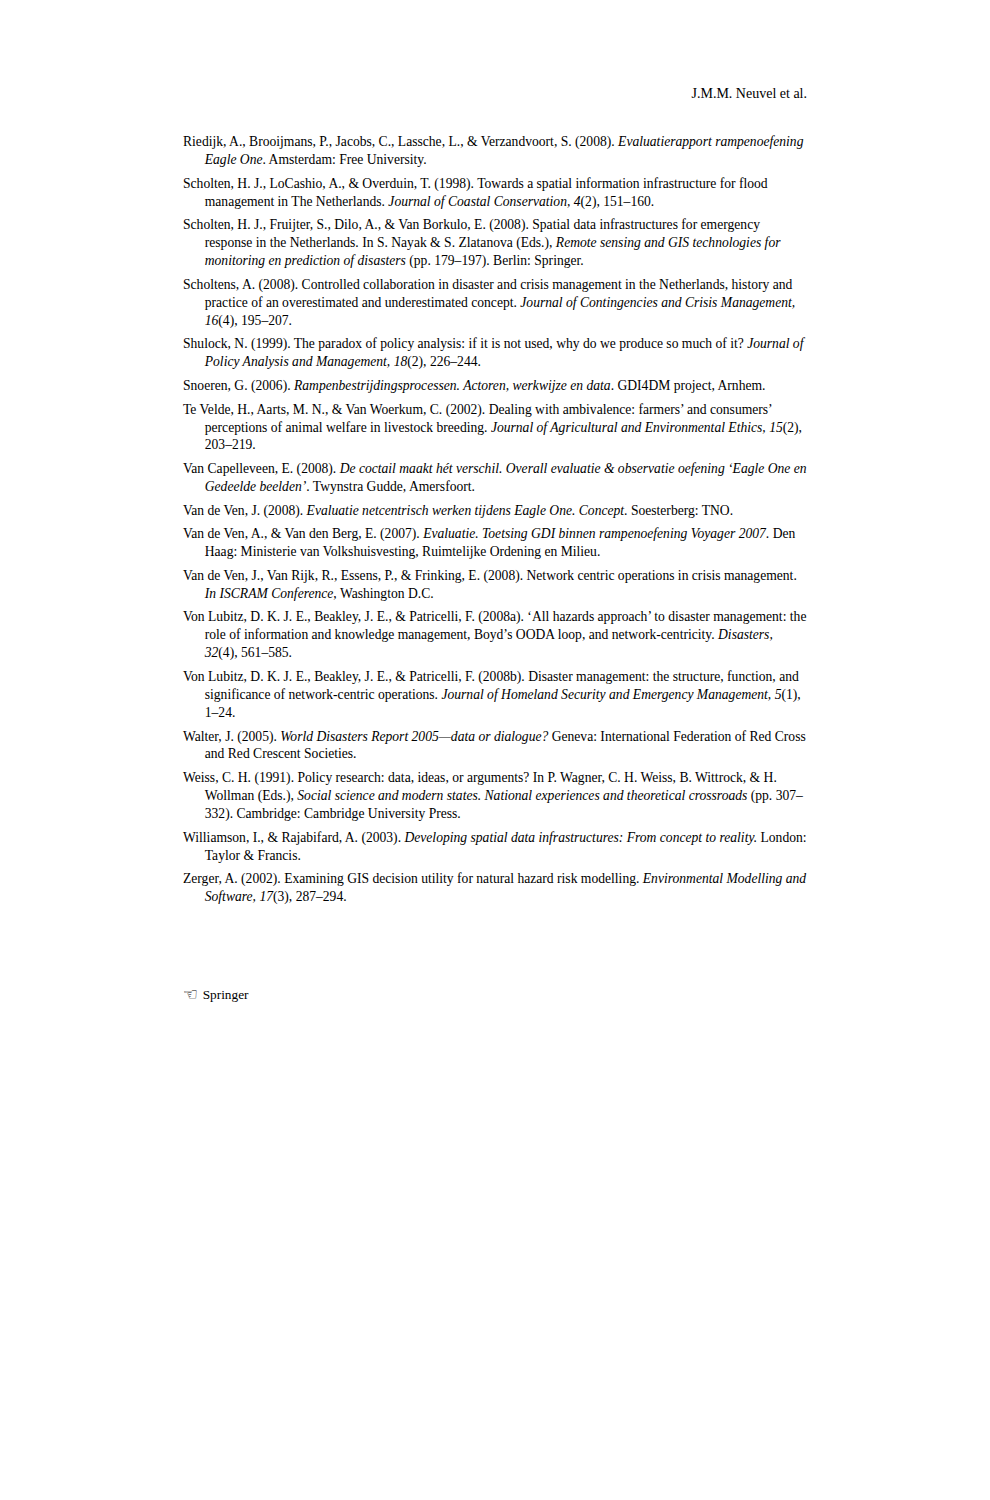J.M.M. Neuvel et al.
Riedijk, A., Brooijmans, P., Jacobs, C., Lassche, L., & Verzandvoort, S. (2008). Evaluatierapport rampenoefening Eagle One. Amsterdam: Free University.
Scholten, H. J., LoCashio, A., & Overduin, T. (1998). Towards a spatial information infrastructure for flood management in The Netherlands. Journal of Coastal Conservation, 4(2), 151–160.
Scholten, H. J., Fruijter, S., Dilo, A., & Van Borkulo, E. (2008). Spatial data infrastructures for emergency response in the Netherlands. In S. Nayak & S. Zlatanova (Eds.), Remote sensing and GIS technologies for monitoring en prediction of disasters (pp. 179–197). Berlin: Springer.
Scholtens, A. (2008). Controlled collaboration in disaster and crisis management in the Netherlands, history and practice of an overestimated and underestimated concept. Journal of Contingencies and Crisis Management, 16(4), 195–207.
Shulock, N. (1999). The paradox of policy analysis: if it is not used, why do we produce so much of it? Journal of Policy Analysis and Management, 18(2), 226–244.
Snoeren, G. (2006). Rampenbestrijdingsprocessen. Actoren, werkwijze en data. GDI4DM project, Arnhem.
Te Velde, H., Aarts, M. N., & Van Woerkum, C. (2002). Dealing with ambivalence: farmers’ and consumers’ perceptions of animal welfare in livestock breeding. Journal of Agricultural and Environmental Ethics, 15(2), 203–219.
Van Capelleveen, E. (2008). De coctail maakt hét verschil. Overall evaluatie & observatie oefening ‘Eagle One en Gedeelde beelden’. Twynstra Gudde, Amersfoort.
Van de Ven, J. (2008). Evaluatie netcentrisch werken tijdens Eagle One. Concept. Soesterberg: TNO.
Van de Ven, A., & Van den Berg, E. (2007). Evaluatie. Toetsing GDI binnen rampenoefening Voyager 2007. Den Haag: Ministerie van Volkshuisvesting, Ruimtelijke Ordening en Milieu.
Van de Ven, J., Van Rijk, R., Essens, P., & Frinking, E. (2008). Network centric operations in crisis management. In ISCRAM Conference, Washington D.C.
Von Lubitz, D. K. J. E., Beakley, J. E., & Patricelli, F. (2008a). ‘All hazards approach’ to disaster management: the role of information and knowledge management, Boyd’s OODA loop, and network-centricity. Disasters, 32(4), 561–585.
Von Lubitz, D. K. J. E., Beakley, J. E., & Patricelli, F. (2008b). Disaster management: the structure, function, and significance of network-centric operations. Journal of Homeland Security and Emergency Management, 5(1), 1–24.
Walter, J. (2005). World Disasters Report 2005—data or dialogue? Geneva: International Federation of Red Cross and Red Crescent Societies.
Weiss, C. H. (1991). Policy research: data, ideas, or arguments? In P. Wagner, C. H. Weiss, B. Wittrock, & H. Wollman (Eds.), Social science and modern states. National experiences and theoretical crossroads (pp. 307–332). Cambridge: Cambridge University Press.
Williamson, I., & Rajabifard, A. (2003). Developing spatial data infrastructures: From concept to reality. London: Taylor & Francis.
Zerger, A. (2002). Examining GIS decision utility for natural hazard risk modelling. Environmental Modelling and Software, 17(3), 287–294.
☞ Springer